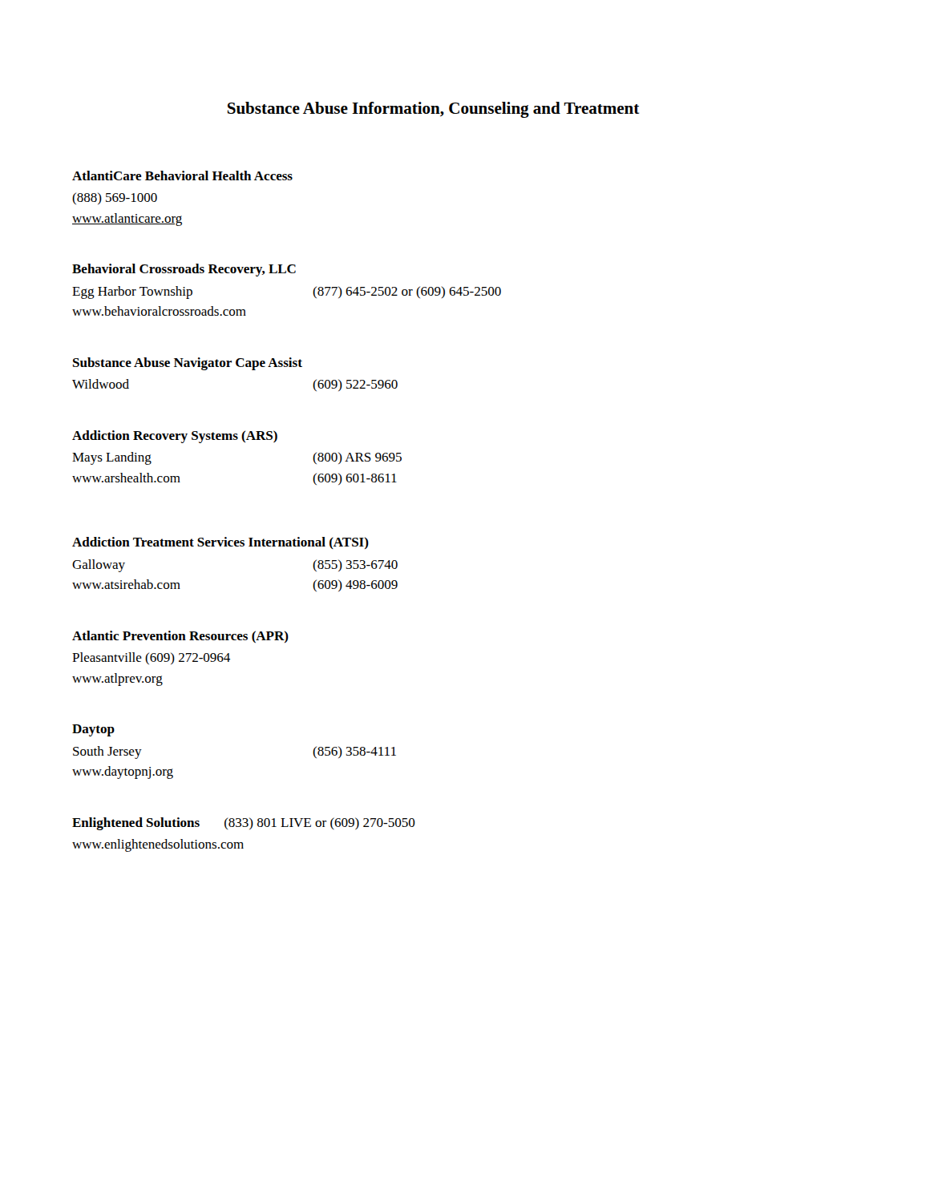Substance Abuse Information, Counseling and Treatment
AtlantiCare Behavioral Health Access
(888) 569-1000
www.atlanticare.org
Behavioral Crossroads Recovery, LLC
Egg Harbor Township (877) 645-2502 or (609) 645-2500
www.behavioralcrossroads.com
Substance Abuse Navigator Cape Assist
Wildwood (609) 522-5960
Addiction Recovery Systems (ARS)
Mays Landing (800) ARS 9695
www.arshealth.com (609) 601-8611
Addiction Treatment Services International (ATSI)
Galloway (855) 353-6740
www.atsirehab.com (609) 498-6009
Atlantic Prevention Resources (APR)
Pleasantville (609) 272-0964
www.atlprev.org
Daytop
South Jersey (856) 358-4111
www.daytopnj.org
Enlightened Solutions
(833) 801 LIVE or (609) 270-5050
www.enlightenedsolutions.com